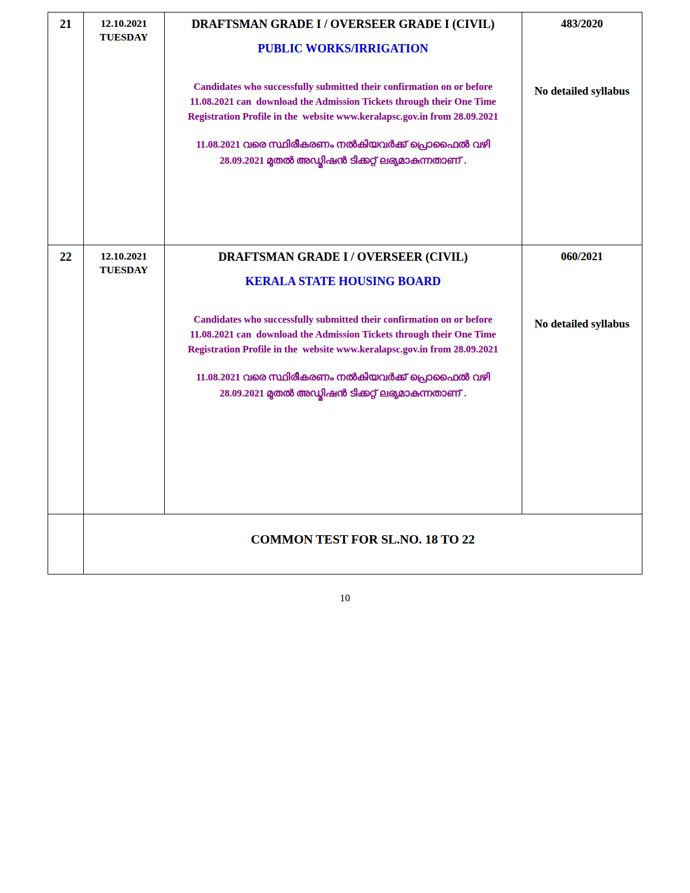| 21 | 12.10.2021 TUESDAY | DRAFTSMAN GRADE I / OVERSEER GRADE I (CIVIL) PUBLIC WORKS/IRRIGATION Candidates who successfully submitted their confirmation on or before 11.08.2021 can download the Admission Tickets through their One Time Registration Profile in the website www.keralapsc.gov.in from 28.09.2021 11.08.2021 വരെ സ്ഥിരീകരണം നൽകിയവർക്ക് പ്രൊഫൈൽ വഴി 28.09.2021 മുതൽ അഡ്മിഷൻ ടിക്കറ്റ് ലഭ്യമാകുന്നതാണ് . | 483/2020 No detailed syllabus |
| 22 | 12.10.2021 TUESDAY | DRAFTSMAN GRADE I / OVERSEER (CIVIL) KERALA STATE HOUSING BOARD Candidates who successfully submitted their confirmation on or before 11.08.2021 can download the Admission Tickets through their One Time Registration Profile in the website www.keralapsc.gov.in from 28.09.2021 11.08.2021 വരെ സ്ഥിരീകരണം നൽകിയവർക്ക് പ്രൊഫൈൽ വഴി 28.09.2021 മുതൽ അഡ്മിഷൻ ടിക്കറ്റ് ലഭ്യമാകുന്നതാണ് . | 060/2021 No detailed syllabus |
| | COMMON TEST FOR SL.NO. 18 TO 22 |
10